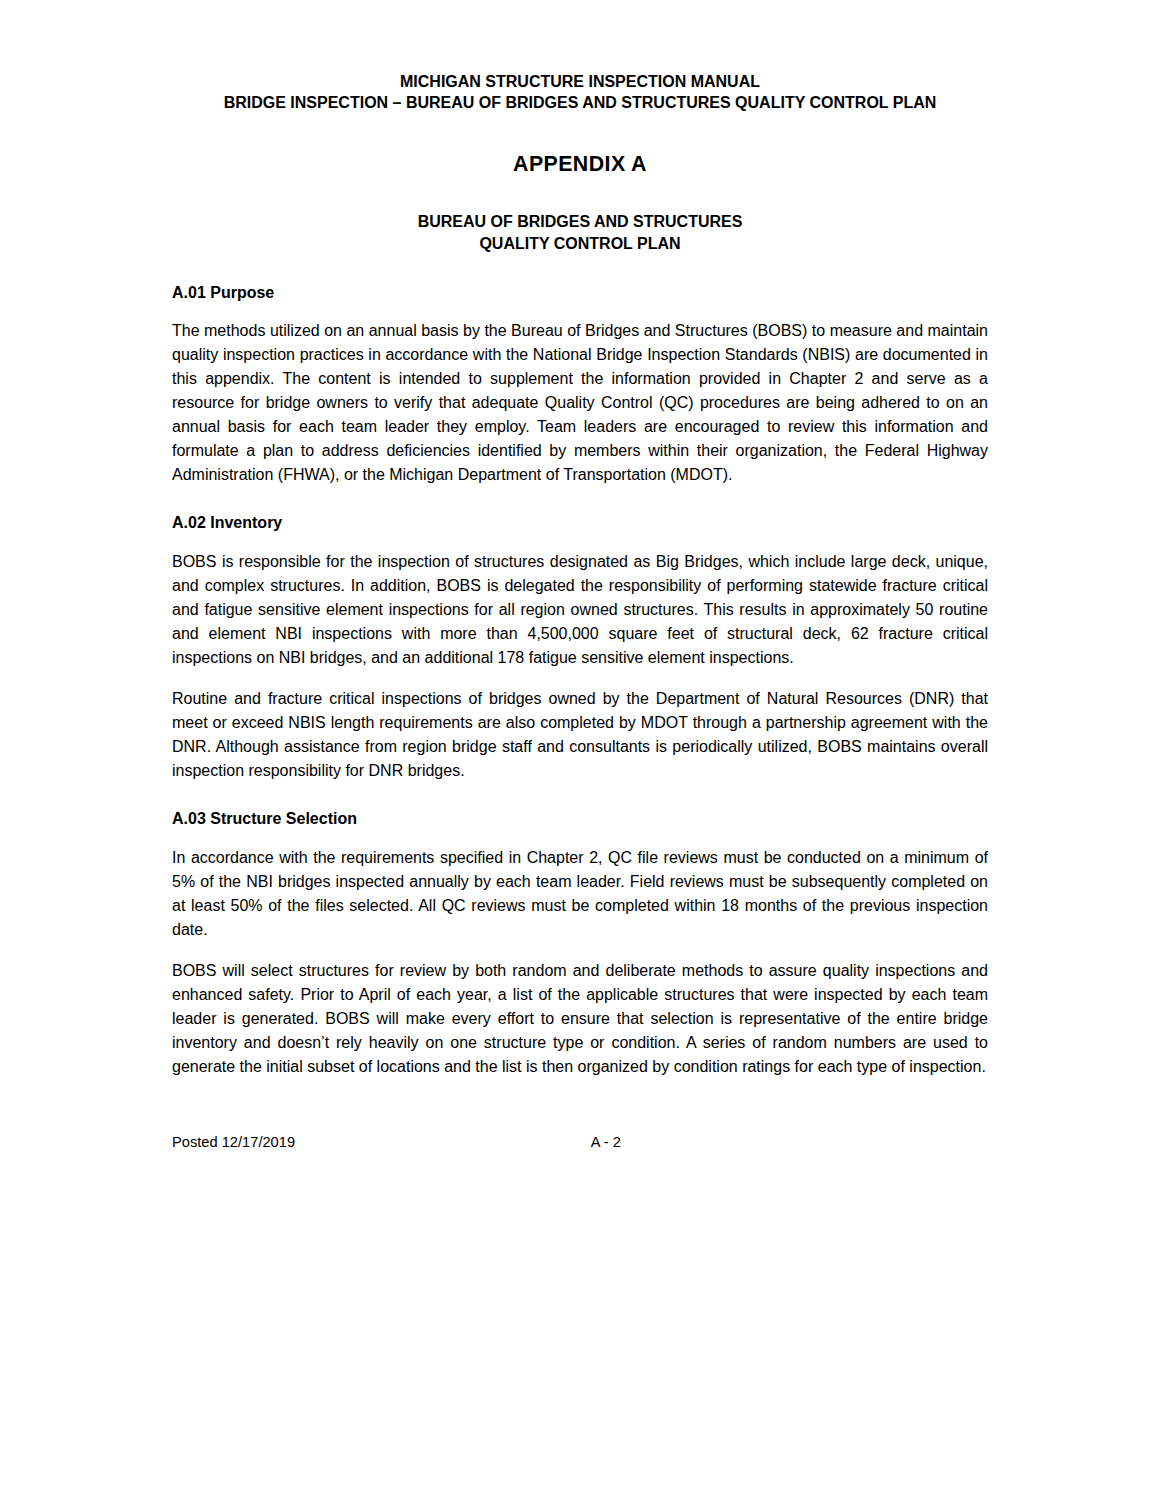MICHIGAN STRUCTURE INSPECTION MANUAL BRIDGE INSPECTION – BUREAU OF BRIDGES AND STRUCTURES QUALITY CONTROL PLAN
APPENDIX A
BUREAU OF BRIDGES AND STRUCTURES QUALITY CONTROL PLAN
A.01 Purpose
The methods utilized on an annual basis by the Bureau of Bridges and Structures (BOBS) to measure and maintain quality inspection practices in accordance with the National Bridge Inspection Standards (NBIS) are documented in this appendix. The content is intended to supplement the information provided in Chapter 2 and serve as a resource for bridge owners to verify that adequate Quality Control (QC) procedures are being adhered to on an annual basis for each team leader they employ. Team leaders are encouraged to review this information and formulate a plan to address deficiencies identified by members within their organization, the Federal Highway Administration (FHWA), or the Michigan Department of Transportation (MDOT).
A.02 Inventory
BOBS is responsible for the inspection of structures designated as Big Bridges, which include large deck, unique, and complex structures. In addition, BOBS is delegated the responsibility of performing statewide fracture critical and fatigue sensitive element inspections for all region owned structures. This results in approximately 50 routine and element NBI inspections with more than 4,500,000 square feet of structural deck, 62 fracture critical inspections on NBI bridges, and an additional 178 fatigue sensitive element inspections.
Routine and fracture critical inspections of bridges owned by the Department of Natural Resources (DNR) that meet or exceed NBIS length requirements are also completed by MDOT through a partnership agreement with the DNR. Although assistance from region bridge staff and consultants is periodically utilized, BOBS maintains overall inspection responsibility for DNR bridges.
A.03 Structure Selection
In accordance with the requirements specified in Chapter 2, QC file reviews must be conducted on a minimum of 5% of the NBI bridges inspected annually by each team leader. Field reviews must be subsequently completed on at least 50% of the files selected. All QC reviews must be completed within 18 months of the previous inspection date.
BOBS will select structures for review by both random and deliberate methods to assure quality inspections and enhanced safety. Prior to April of each year, a list of the applicable structures that were inspected by each team leader is generated. BOBS will make every effort to ensure that selection is representative of the entire bridge inventory and doesn’t rely heavily on one structure type or condition. A series of random numbers are used to generate the initial subset of locations and the list is then organized by condition ratings for each type of inspection.
Posted 12/17/2019 A - 2